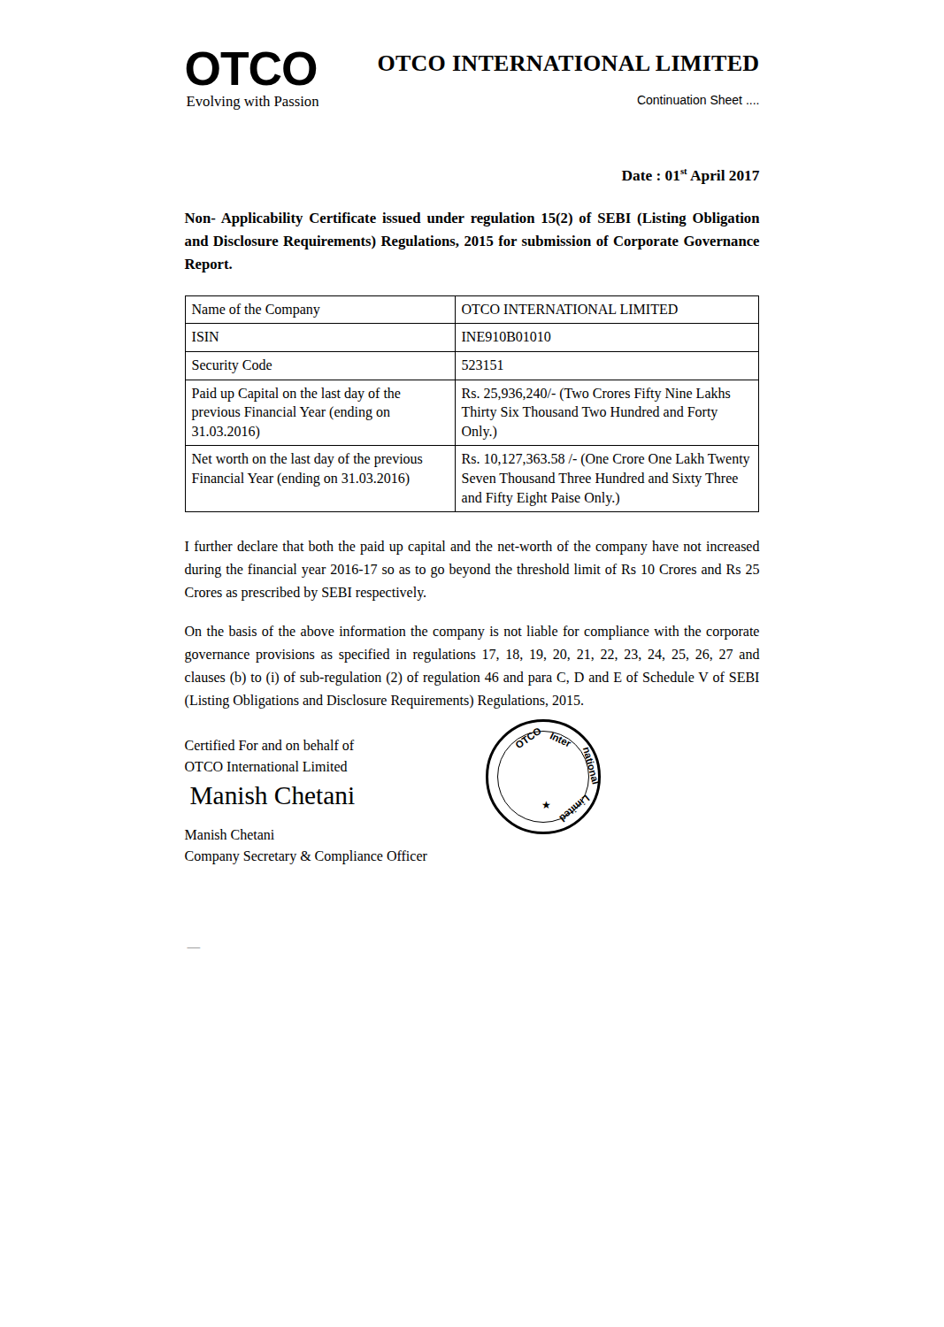OTCO
Evolving with Passion
OTCO INTERNATIONAL LIMITED
Continuation Sheet ....
Date : 01st April 2017
Non- Applicability Certificate issued under regulation 15(2) of SEBI (Listing Obligation and Disclosure Requirements) Regulations, 2015 for submission of Corporate Governance Report.
| Name of the Company | OTCO INTERNATIONAL LIMITED |
| ISIN | INE910B01010 |
| Security Code | 523151 |
| Paid up Capital on the last day of the previous Financial Year (ending on 31.03.2016) | Rs. 25,936,240/- (Two Crores Fifty Nine Lakhs Thirty Six Thousand Two Hundred and Forty Only.) |
| Net worth on the last day of the previous Financial Year (ending on 31.03.2016) | Rs. 10,127,363.58 /- (One Crore One Lakh Twenty Seven Thousand Three Hundred and Sixty Three and Fifty Eight Paise Only.) |
I further declare that both the paid up capital and the net-worth of the company have not increased during the financial year 2016-17 so as to go beyond the threshold limit of Rs 10 Crores and Rs 25 Crores as prescribed by SEBI respectively.
On the basis of the above information the company is not liable for compliance with the corporate governance provisions as specified in regulations 17, 18, 19, 20, 21, 22, 23, 24, 25, 26, 27 and clauses (b) to (i) of sub-regulation (2) of regulation 46 and para C, D and E of Schedule V of SEBI (Listing Obligations and Disclosure Requirements) Regulations, 2015.
Certified For and on behalf of
OTCO International Limited
Manish Chetani
Manish Chetani
Company Secretary & Compliance Officer
OTCO Inter national Limited
★
—